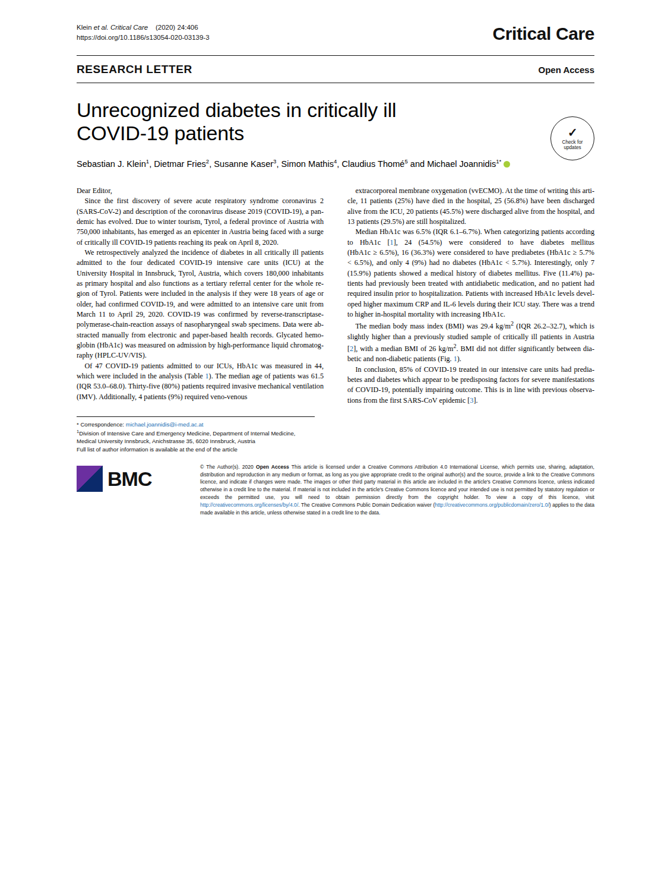Klein et al. Critical Care (2020) 24:406
https://doi.org/10.1186/s13054-020-03139-3
Critical Care
RESEARCH LETTER
Open Access
Unrecognized diabetes in critically ill
COVID-19 patients
✓
Check for
updates
Sebastian J. Klein1, Dietmar Fries2, Susanne Kaser3, Simon Mathis4, Claudius Thomé5 and Michael Joannidis1*
Dear Editor,
Since the first discovery of severe acute respiratory syndrome coronavirus 2 (SARS-CoV-2) and description of the coronavirus disease 2019 (COVID-19), a pandemic has evolved. Due to winter tourism, Tyrol, a federal province of Austria with 750,000 inhabitants, has emerged as an epicenter in Austria being faced with a surge of critically ill COVID-19 patients reaching its peak on April 8, 2020.
We retrospectively analyzed the incidence of diabetes in all critically ill patients admitted to the four dedicated COVID-19 intensive care units (ICU) at the University Hospital in Innsbruck, Tyrol, Austria, which covers 180,000 inhabitants as primary hospital and also functions as a tertiary referral center for the whole region of Tyrol. Patients were included in the analysis if they were 18 years of age or older, had confirmed COVID-19, and were admitted to an intensive care unit from March 11 to April 29, 2020. COVID-19 was confirmed by reverse-transcriptase-polymerase-chain-reaction assays of nasopharyngeal swab specimens. Data were abstracted manually from electronic and paper-based health records. Glycated hemoglobin (HbA1c) was measured on admission by high-performance liquid chromatography (HPLC-UV/VIS).
Of 47 COVID-19 patients admitted to our ICUs, HbA1c was measured in 44, which were included in the analysis (Table 1). The median age of patients was 61.5 (IQR 53.0–68.0). Thirty-five (80%) patients required invasive mechanical ventilation (IMV). Additionally, 4 patients (9%) required veno-venous
extracorporeal membrane oxygenation (vvECMO). At the time of writing this article, 11 patients (25%) have died in the hospital, 25 (56.8%) have been discharged alive from the ICU, 20 patients (45.5%) were discharged alive from the hospital, and 13 patients (29.5%) are still hospitalized.
Median HbA1c was 6.5% (IQR 6.1–6.7%). When categorizing patients according to HbA1c [1], 24 (54.5%) were considered to have diabetes mellitus (HbA1c ≥ 6.5%), 16 (36.3%) were considered to have prediabetes (HbA1c ≥ 5.7% < 6.5%), and only 4 (9%) had no diabetes (HbA1c < 5.7%). Interestingly, only 7 (15.9%) patients showed a medical history of diabetes mellitus. Five (11.4%) patients had previously been treated with antidiabetic medication, and no patient had required insulin prior to hospitalization. Patients with increased HbA1c levels developed higher maximum CRP and IL-6 levels during their ICU stay. There was a trend to higher in-hospital mortality with increasing HbA1c.
The median body mass index (BMI) was 29.4 kg/m2 (IQR 26.2–32.7), which is slightly higher than a previously studied sample of critically ill patients in Austria [2], with a median BMI of 26 kg/m2. BMI did not differ significantly between diabetic and non-diabetic patients (Fig. 1).
In conclusion, 85% of COVID-19 treated in our intensive care units had prediabetes and diabetes which appear to be predisposing factors for severe manifestations of COVID-19, potentially impairing outcome. This is in line with previous observations from the first SARS-CoV epidemic [3].
* Correspondence: michael.joannidis@i-med.ac.at
1Division of Intensive Care and Emergency Medicine, Department of Internal Medicine, Medical University Innsbruck, Anichstrasse 35, 6020 Innsbruck, Austria
Full list of author information is available at the end of the article
BMC
© The Author(s). 2020 Open Access This article is licensed under a Creative Commons Attribution 4.0 International License, which permits use, sharing, adaptation, distribution and reproduction in any medium or format, as long as you give appropriate credit to the original author(s) and the source, provide a link to the Creative Commons licence, and indicate if changes were made. The images or other third party material in this article are included in the article's Creative Commons licence, unless indicated otherwise in a credit line to the material. If material is not included in the article's Creative Commons licence and your intended use is not permitted by statutory regulation or exceeds the permitted use, you will need to obtain permission directly from the copyright holder. To view a copy of this licence, visit http://creativecommons.org/licenses/by/4.0/. The Creative Commons Public Domain Dedication waiver (http://creativecommons.org/publicdomain/zero/1.0/) applies to the data made available in this article, unless otherwise stated in a credit line to the data.